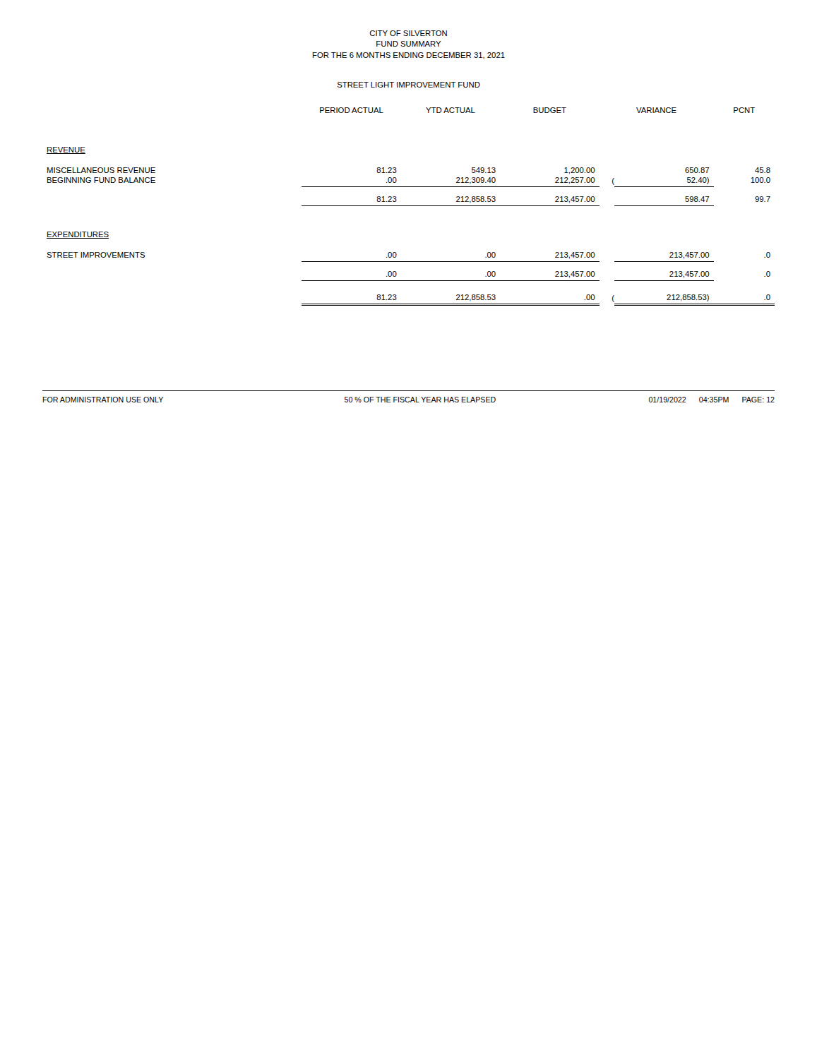CITY OF SILVERTON
FUND SUMMARY
FOR THE 6 MONTHS ENDING DECEMBER 31, 2021
STREET LIGHT IMPROVEMENT FUND
| | PERIOD ACTUAL | YTD ACTUAL | BUDGET | VARIANCE | PCNT |
| --- | --- | --- | --- | --- | --- |
| REVENUE | |
| MISCELLANEOUS REVENUE | 81.23 | 549.13 | 1,200.00 | | 650.87 | 45.8 |
| BEGINNING FUND BALANCE | .00 | 212,309.40 | 212,257.00 | ( | 52.40) | 100.0 |
| | 81.23 | 212,858.53 | 213,457.00 | | 598.47 | 99.7 |
| EXPENDITURES | |
| STREET IMPROVEMENTS | .00 | .00 | 213,457.00 | | 213,457.00 | .0 |
| | .00 | .00 | 213,457.00 | | 213,457.00 | .0 |
| | 81.23 | 212,858.53 | .00 | ( | 212,858.53) | .0 |
FOR ADMINISTRATION USE ONLY
50 % OF THE FISCAL YEAR HAS ELAPSED
01/19/202204:35PM PAGE: 12